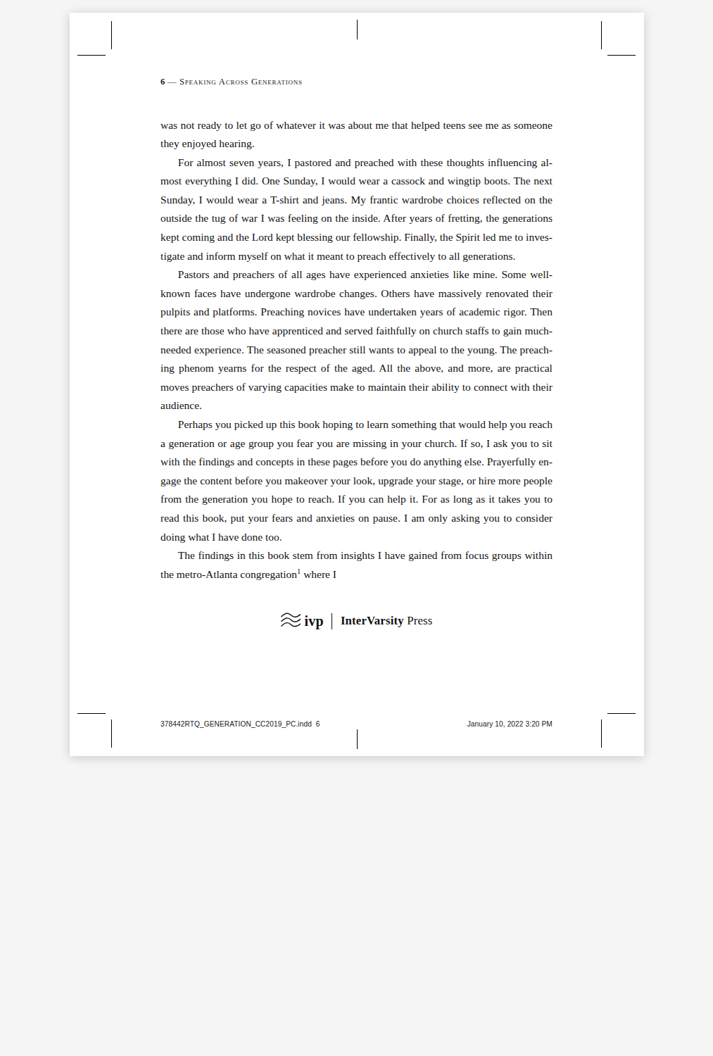6—Speaking Across Generations
was not ready to let go of whatever it was about me that helped teens see me as someone they enjoyed hearing.
For almost seven years, I pastored and preached with these thoughts influencing almost everything I did. One Sunday, I would wear a cassock and wingtip boots. The next Sunday, I would wear a T-shirt and jeans. My frantic wardrobe choices reflected on the outside the tug of war I was feeling on the inside. After years of fretting, the generations kept coming and the Lord kept blessing our fellowship. Finally, the Spirit led me to investigate and inform myself on what it meant to preach effectively to all generations.
Pastors and preachers of all ages have experienced anxieties like mine. Some well-known faces have undergone wardrobe changes. Others have massively renovated their pulpits and platforms. Preaching novices have undertaken years of academic rigor. Then there are those who have apprenticed and served faithfully on church staffs to gain much-needed experience. The seasoned preacher still wants to appeal to the young. The preaching phenom yearns for the respect of the aged. All the above, and more, are practical moves preachers of varying capacities make to maintain their ability to connect with their audience.
Perhaps you picked up this book hoping to learn something that would help you reach a generation or age group you fear you are missing in your church. If so, I ask you to sit with the findings and concepts in these pages before you do anything else. Prayerfully engage the content before you makeover your look, upgrade your stage, or hire more people from the generation you hope to reach. If you can help it. For as long as it takes you to read this book, put your fears and anxieties on pause. I am only asking you to consider doing what I have done too.
The findings in this book stem from insights I have gained from focus groups within the metro-Atlanta congregation1 where I
ivp InterVarsity Press
378442RTQ_GENERATION_CC2019_PC.indd 6 January 10, 2022 3:20 PM